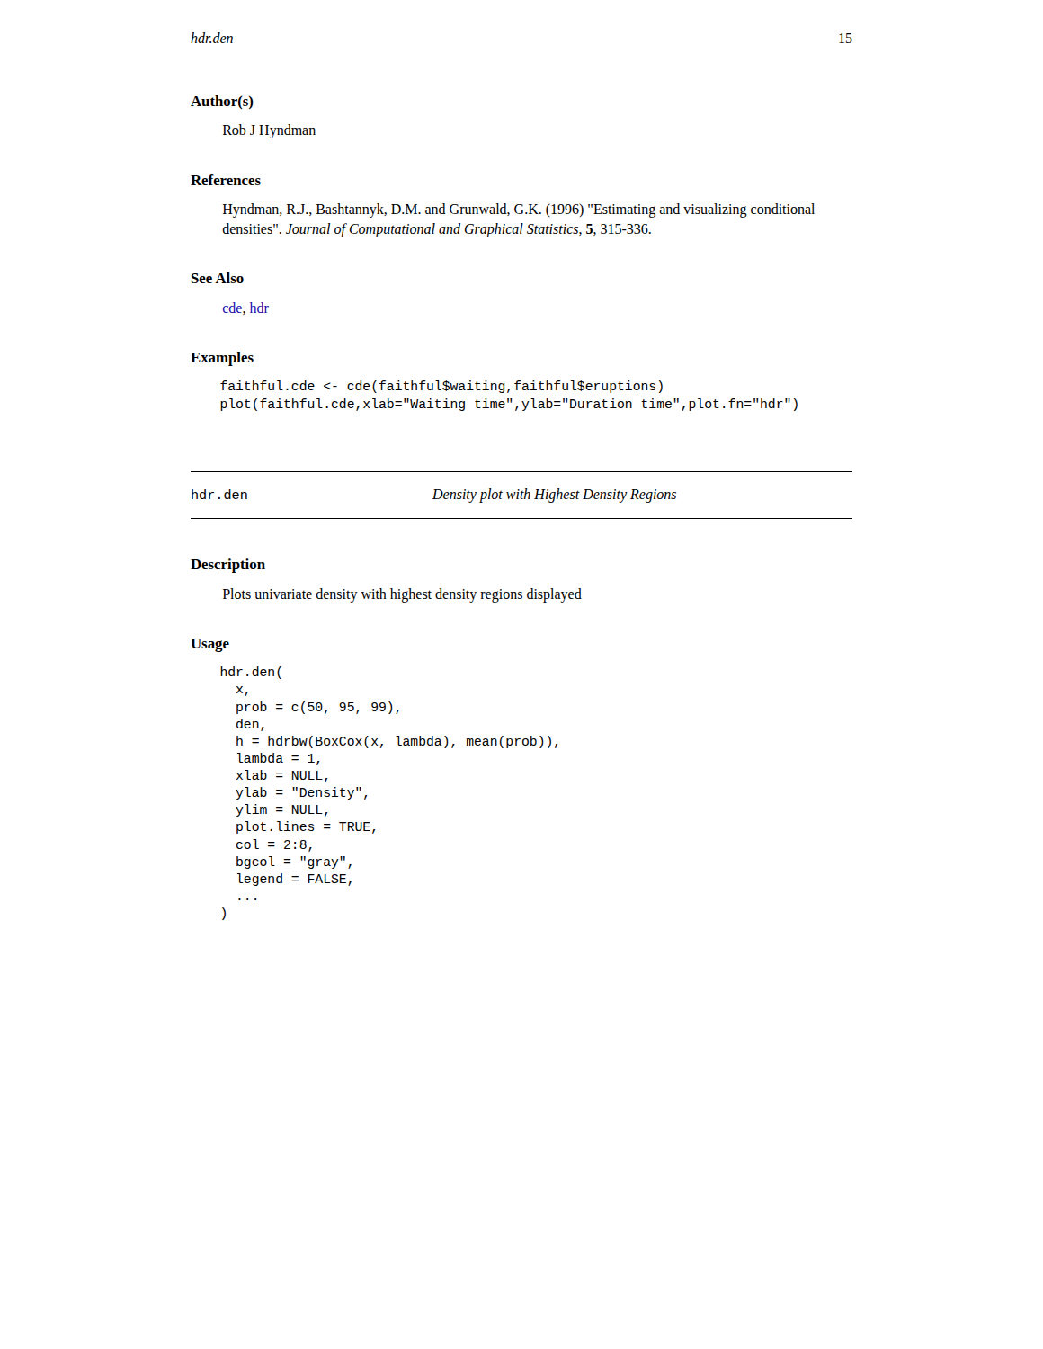hdr.den 15
Author(s)
Rob J Hyndman
References
Hyndman, R.J., Bashtannyk, D.M. and Grunwald, G.K. (1996) "Estimating and visualizing conditional densities". Journal of Computational and Graphical Statistics, 5, 315-336.
See Also
cde, hdr
Examples
faithful.cde <- cde(faithful$waiting,faithful$eruptions)
plot(faithful.cde,xlab="Waiting time",ylab="Duration time",plot.fn="hdr")
| hdr.den | Density plot with Highest Density Regions | |
Description
Plots univariate density with highest density regions displayed
Usage
hdr.den(
  x,
  prob = c(50, 95, 99),
  den,
  h = hdrbw(BoxCox(x, lambda), mean(prob)),
  lambda = 1,
  xlab = NULL,
  ylab = "Density",
  ylim = NULL,
  plot.lines = TRUE,
  col = 2:8,
  bgcol = "gray",
  legend = FALSE,
  ...
)